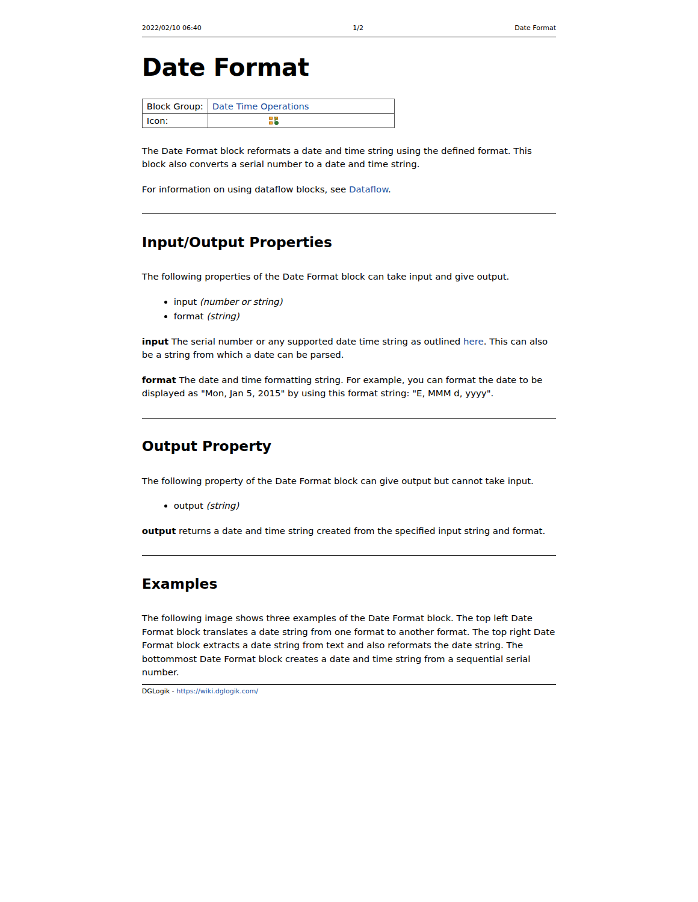2022/02/10 06:40
1/2
Date Format
Date Format
| Block Group: | Date Time Operations |
| Icon: | |
The Date Format block reformats a date and time string using the defined format. This block also converts a serial number to a date and time string.
For information on using dataflow blocks, see Dataflow.
Input/Output Properties
The following properties of the Date Format block can take input and give output.
input (number or string)
format (string)
input The serial number or any supported date time string as outlined here. This can also be a string from which a date can be parsed.
format The date and time formatting string. For example, you can format the date to be displayed as "Mon, Jan 5, 2015" by using this format string: "E, MMM d, yyyy".
Output Property
The following property of the Date Format block can give output but cannot take input.
output (string)
output returns a date and time string created from the specified input string and format.
Examples
The following image shows three examples of the Date Format block. The top left Date Format block translates a date string from one format to another format. The top right Date Format block extracts a date string from text and also reformats the date string. The bottommost Date Format block creates a date and time string from a sequential serial number.
DGLogik - https://wiki.dglogik.com/